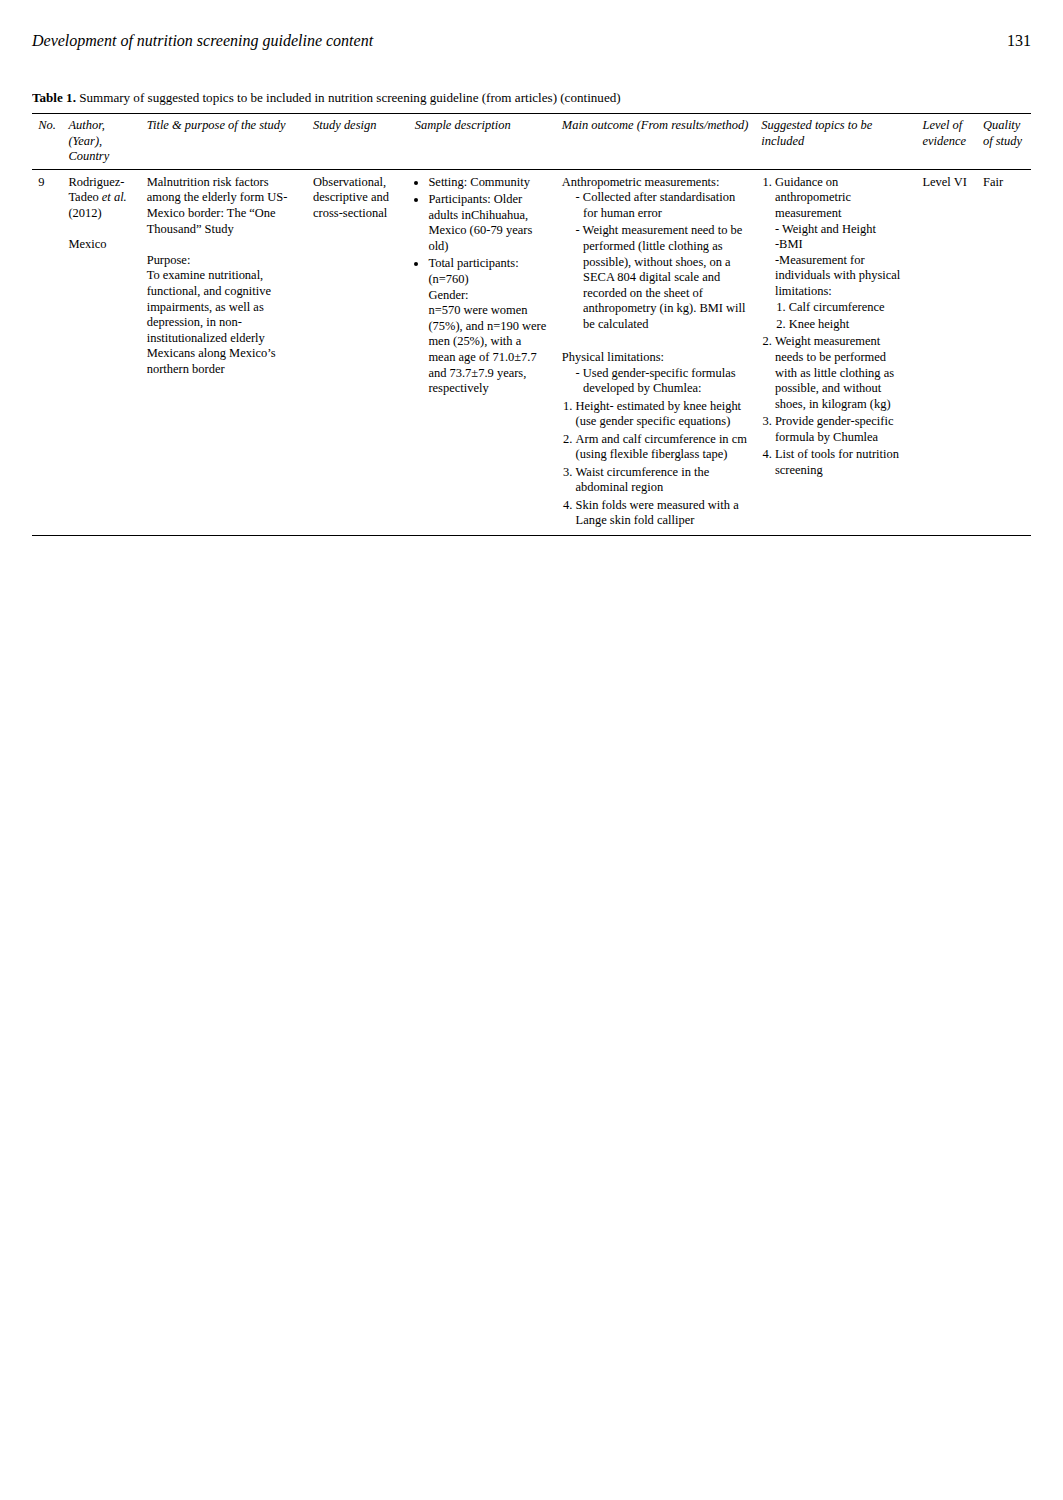Development of nutrition screening guideline content 131
Table 1. Summary of suggested topics to be included in nutrition screening guideline (from articles) (continued)
| No. | Author, (Year), Country | Title & purpose of the study | Study design | Sample description | Main outcome (From results/method) | Suggested topics to be included | Level of evidence | Quality of study |
| --- | --- | --- | --- | --- | --- | --- | --- | --- |
| 9 | Rodriguez-Tadeo et al. (2012) Mexico | Malnutrition risk factors among the elderly form US-Mexico border: The “One Thousand” Study Purpose: To examine nutritional, functional, and cognitive impairments, as well as depression, in non-institutionalized elderly Mexicans along Mexico’s northern border | Observational, descriptive and cross-sectional | Setting: Community Participants: Older adults inChihuahua, Mexico (60-79 years old) Total participants: (n=760) Gender: n=570 were women (75%), and n=190 were men (25%), with a mean age of 71.0±7.7 and 73.7±7.9 years, respectively | Anthropometric measurements: - Collected after standardisation for human error - Weight measurement need to be performed (little clothing as possible), without shoes, on a SECA 804 digital scale and recorded on the sheet of anthropometry (in kg). BMI will be calculated Physical limitations: - Used gender-specific formulas developed by Chumlea: Height- estimated by knee height (use gender specific equations) Arm and calf circumference in cm (using flexible fiberglass tape) Waist circumference in the abdominal region Skin folds were measured with a Lange skin fold calliper | Guidance on anthropometric measurement - Weight and Height -BMI -Measurement for individuals with physical limitations: Calf circumference Knee height Weight measurement needs to be performed with as little clothing as possible, and without shoes, in kilogram (kg) Provide gender-specific formula by Chumlea List of tools for nutrition screening | Level VI | Fair |